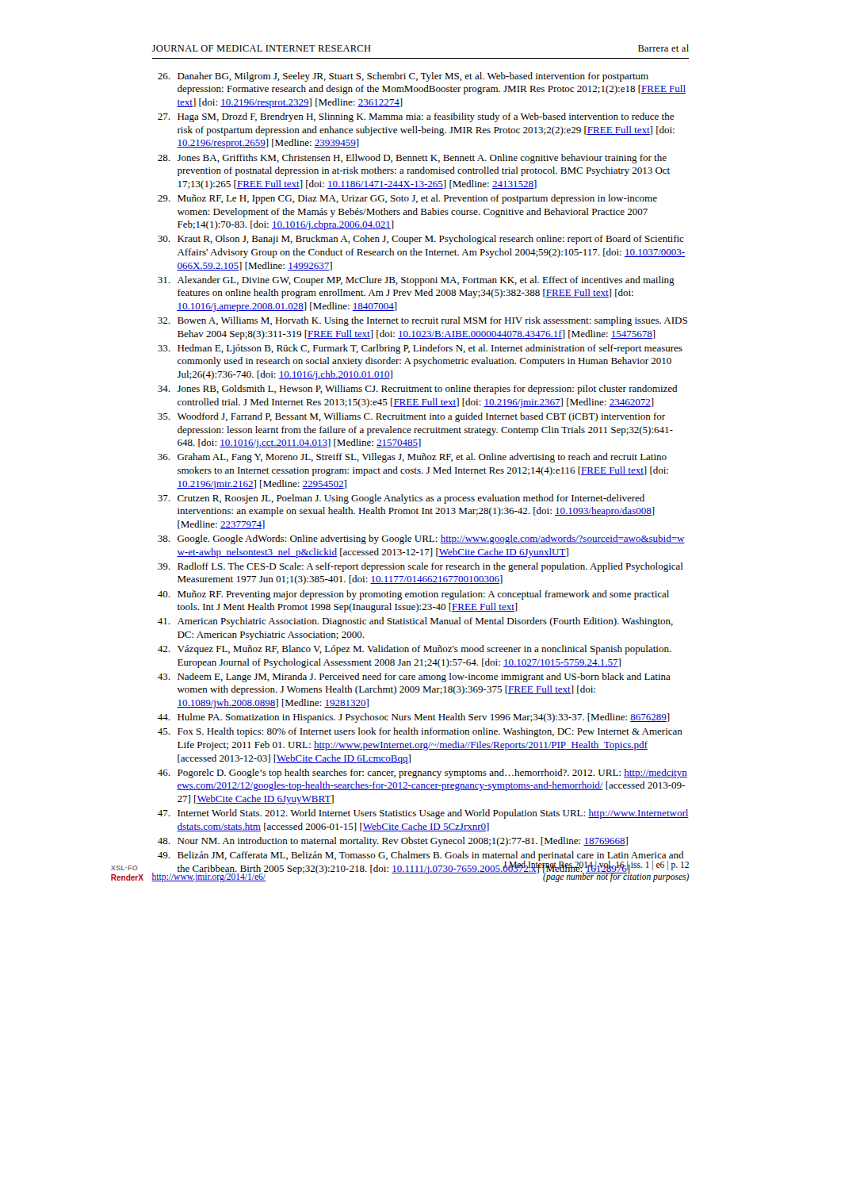Journal of Medical Internet Research
Barrera et al
Danaher BG, Milgrom J, Seeley JR, Stuart S, Schembri C, Tyler MS, et al. Web-based intervention for postpartum depression: Formative research and design of the MomMoodBooster program. JMIR Res Protoc 2012;1(2):e18 [FREE Full text] [doi: 10.2196/resprot.2329] [Medline: 23612274]
Haga SM, Drozd F, Brendryen H, Slinning K. Mamma mia: a feasibility study of a Web-based intervention to reduce the risk of postpartum depression and enhance subjective well-being. JMIR Res Protoc 2013;2(2):e29 [FREE Full text] [doi: 10.2196/resprot.2659] [Medline: 23939459]
Jones BA, Griffiths KM, Christensen H, Ellwood D, Bennett K, Bennett A. Online cognitive behaviour training for the prevention of postnatal depression in at-risk mothers: a randomised controlled trial protocol. BMC Psychiatry 2013 Oct 17;13(1):265 [FREE Full text] [doi: 10.1186/1471-244X-13-265] [Medline: 24131528]
Muñoz RF, Le H, Ippen CG, Diaz MA, Urizar GG, Soto J, et al. Prevention of postpartum depression in low-income women: Development of the Mamás y Bebés/Mothers and Babies course. Cognitive and Behavioral Practice 2007 Feb;14(1):70-83. [doi: 10.1016/j.cbpra.2006.04.021]
Kraut R, Olson J, Banaji M, Bruckman A, Cohen J, Couper M. Psychological research online: report of Board of Scientific Affairs' Advisory Group on the Conduct of Research on the Internet. Am Psychol 2004;59(2):105-117. [doi: 10.1037/0003-066X.59.2.105] [Medline: 14992637]
Alexander GL, Divine GW, Couper MP, McClure JB, Stopponi MA, Fortman KK, et al. Effect of incentives and mailing features on online health program enrollment. Am J Prev Med 2008 May;34(5):382-388 [FREE Full text] [doi: 10.1016/j.amepre.2008.01.028] [Medline: 18407004]
Bowen A, Williams M, Horvath K. Using the Internet to recruit rural MSM for HIV risk assessment: sampling issues. AIDS Behav 2004 Sep;8(3):311-319 [FREE Full text] [doi: 10.1023/B:AIBE.0000044078.43476.1f] [Medline: 15475678]
Hedman E, Ljótsson B, Rück C, Furmark T, Carlbring P, Lindefors N, et al. Internet administration of self-report measures commonly used in research on social anxiety disorder: A psychometric evaluation. Computers in Human Behavior 2010 Jul;26(4):736-740. [doi: 10.1016/j.chb.2010.01.010]
Jones RB, Goldsmith L, Hewson P, Williams CJ. Recruitment to online therapies for depression: pilot cluster randomized controlled trial. J Med Internet Res 2013;15(3):e45 [FREE Full text] [doi: 10.2196/jmir.2367] [Medline: 23462072]
Woodford J, Farrand P, Bessant M, Williams C. Recruitment into a guided Internet based CBT (iCBT) intervention for depression: lesson learnt from the failure of a prevalence recruitment strategy. Contemp Clin Trials 2011 Sep;32(5):641-648. [doi: 10.1016/j.cct.2011.04.013] [Medline: 21570485]
Graham AL, Fang Y, Moreno JL, Streiff SL, Villegas J, Muñoz RF, et al. Online advertising to reach and recruit Latino smokers to an Internet cessation program: impact and costs. J Med Internet Res 2012;14(4):e116 [FREE Full text] [doi: 10.2196/jmir.2162] [Medline: 22954502]
Crutzen R, Roosjen JL, Poelman J. Using Google Analytics as a process evaluation method for Internet-delivered interventions: an example on sexual health. Health Promot Int 2013 Mar;28(1):36-42. [doi: 10.1093/heapro/das008] [Medline: 22377974]
Google. Google AdWords: Online advertising by Google URL: http://www.google.com/adwords/?sourceid=awo&subid=ww-et-awhp_nelsontest3_nel_p&clickid [accessed 2013-12-17] [WebCite Cache ID 6JyunxlUT]
Radloff LS. The CES-D Scale: A self-report depression scale for research in the general population. Applied Psychological Measurement 1977 Jun 01;1(3):385-401. [doi: 10.1177/014662167700100306]
Muñoz RF. Preventing major depression by promoting emotion regulation: A conceptual framework and some practical tools. Int J Ment Health Promot 1998 Sep(Inaugural Issue):23-40 [FREE Full text]
American Psychiatric Association. Diagnostic and Statistical Manual of Mental Disorders (Fourth Edition). Washington, DC: American Psychiatric Association; 2000.
Vázquez FL, Muñoz RF, Blanco V, López M. Validation of Muñoz's mood screener in a nonclinical Spanish population. European Journal of Psychological Assessment 2008 Jan 21;24(1):57-64. [doi: 10.1027/1015-5759.24.1.57]
Nadeem E, Lange JM, Miranda J. Perceived need for care among low-income immigrant and US-born black and Latina women with depression. J Womens Health (Larchmt) 2009 Mar;18(3):369-375 [FREE Full text] [doi: 10.1089/jwh.2008.0898] [Medline: 19281320]
Hulme PA. Somatization in Hispanics. J Psychosoc Nurs Ment Health Serv 1996 Mar;34(3):33-37. [Medline: 8676289]
Fox S. Health topics: 80% of Internet users look for health information online. Washington, DC: Pew Internet & American Life Project; 2011 Feb 01. URL: http://www.pewInternet.org/~/media//Files/Reports/2011/PIP_Health_Topics.pdf [accessed 2013-12-03] [WebCite Cache ID 6LcmcoBqq]
Pogorelc D. Google’s top health searches for: cancer, pregnancy symptoms and…hemorrhoid?. 2012. URL: http://medcitynews.com/2012/12/googles-top-health-searches-for-2012-cancer-pregnancy-symptoms-and-hemorrhoid/ [accessed 2013-09-27] [WebCite Cache ID 6JyuyWBRT]
Internet World Stats. 2012. World Internet Users Statistics Usage and World Population Stats URL: http://www.Internetworldstats.com/stats.htm [accessed 2006-01-15] [WebCite Cache ID 5CzJrxnr0]
Nour NM. An introduction to maternal mortality. Rev Obstet Gynecol 2008;1(2):77-81. [Medline: 18769668]
Belizán JM, Cafferata ML, Belizán M, Tomasso G, Chalmers B. Goals in maternal and perinatal care in Latin America and the Caribbean. Birth 2005 Sep;32(3):210-218. [doi: 10.1111/j.0730-7659.2005.00372.x] [Medline: 16128976]
http://www.jmir.org/2014/1/e6/
J Med Internet Res 2014 | vol. 16 | iss. 1 | e6 | p. 12
(page number not for citation purposes)
XSL·FO
RenderX